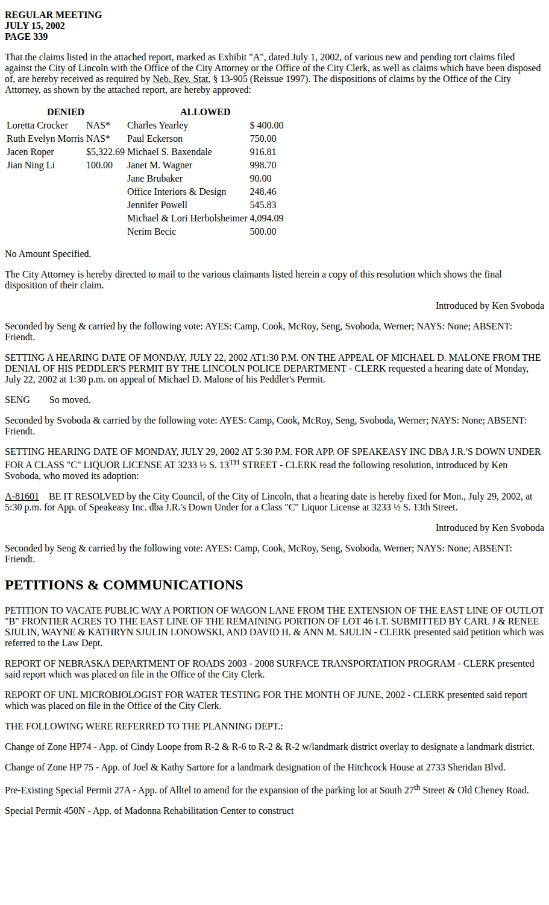REGULAR MEETING
JULY 15, 2002
PAGE 339
That the claims listed in the attached report, marked as Exhibit "A", dated July 1, 2002, of various new and pending tort claims filed against the City of Lincoln with the Office of the City Attorney or the Office of the City Clerk, as well as claims which have been disposed of, are hereby received as required by Neb. Rev. Stat. § 13-905 (Reissue 1997). The dispositions of claims by the Office of the City Attorney, as shown by the attached report, are hereby approved:
| DENIED | ALLOWED |
| --- | --- |
| Loretta Crocker | NAS* | Charles Yearley | $ 400.00 |
| Ruth Evelyn Morris | NAS* | Paul Eckerson | 750.00 |
| Jacen Roper | $5,322.69 | Michael S. Baxendale | 916.81 |
| Jian Ning Li | 100.00 | Janet M. Wagner | 998.70 |
| | | Jane Brubaker | 90.00 |
| | | Office Interiors & Design | 248.46 |
| | | Jennifer Powell | 545.83 |
| | | Michael & Lori Herbolsheimer | 4,094.09 |
| | | Nerim Becic | 500.00 |
No Amount Specified.
The City Attorney is hereby directed to mail to the various claimants listed herein a copy of this resolution which shows the final disposition of their claim.
Introduced by Ken Svoboda
Seconded by Seng & carried by the following vote: AYES: Camp, Cook, McRoy, Seng, Svoboda, Werner; NAYS: None; ABSENT: Friendt.
SETTING A HEARING DATE OF MONDAY, JULY 22, 2002 AT1:30 P.M. ON THE APPEAL OF MICHAEL D. MALONE FROM THE DENIAL OF HIS PEDDLER'S PERMIT BY THE LINCOLN POLICE DEPARTMENT - CLERK requested a hearing date of Monday, July 22, 2002 at 1:30 p.m. on appeal of Michael D. Malone of his Peddler's Permit.
SENG So moved.
Seconded by Svoboda & carried by the following vote: AYES: Camp, Cook, McRoy, Seng, Svoboda, Werner; NAYS: None; ABSENT: Friendt.
SETTING HEARING DATE OF MONDAY, JULY 29, 2002 AT 5:30 P.M. FOR APP. OF SPEAKEASY INC DBA J.R.'S DOWN UNDER FOR A CLASS "C" LIQUOR LICENSE AT 3233 ½ S. 13TH STREET - CLERK read the following resolution, introduced by Ken Svoboda, who moved its adoption:
A-81601 BE IT RESOLVED by the City Council, of the City of Lincoln, that a hearing date is hereby fixed for Mon., July 29, 2002, at 5:30 p.m. for App. of Speakeasy Inc. dba J.R.'s Down Under for a Class "C" Liquor License at 3233 ½ S. 13th Street.
Introduced by Ken Svoboda
Seconded by Seng & carried by the following vote: AYES: Camp, Cook, McRoy, Seng, Svoboda, Werner; NAYS: None; ABSENT: Friendt.
PETITIONS & COMMUNICATIONS
PETITION TO VACATE PUBLIC WAY A PORTION OF WAGON LANE FROM THE EXTENSION OF THE EAST LINE OF OUTLOT "B" FRONTIER ACRES TO THE EAST LINE OF THE REMAINING PORTION OF LOT 46 I.T. SUBMITTED BY CARL J & RENEE SJULIN, WAYNE & KATHRYN SJULIN LONOWSKI, AND DAVID H. & ANN M. SJULIN - CLERK presented said petition which was referred to the Law Dept.
REPORT OF NEBRASKA DEPARTMENT OF ROADS 2003 - 2008 SURFACE TRANSPORTATION PROGRAM - CLERK presented said report which was placed on file in the Office of the City Clerk.
REPORT OF UNL MICROBIOLOGIST FOR WATER TESTING FOR THE MONTH OF JUNE, 2002 - CLERK presented said report which was placed on file in the Office of the City Clerk.
THE FOLLOWING WERE REFERRED TO THE PLANNING DEPT.:
Change of Zone HP74 - App. of Cindy Loope from R-2 & R-6 to R-2 & R-2 w/landmark district overlay to designate a landmark district.
Change of Zone HP 75 - App. of Joel & Kathy Sartore for a landmark designation of the Hitchcock House at 2733 Sheridan Blvd.
Pre-Existing Special Permit 27A - App. of Alltel to amend for the expansion of the parking lot at South 27th Street & Old Cheney Road.
Special Permit 450N - App. of Madonna Rehabilitation Center to construct